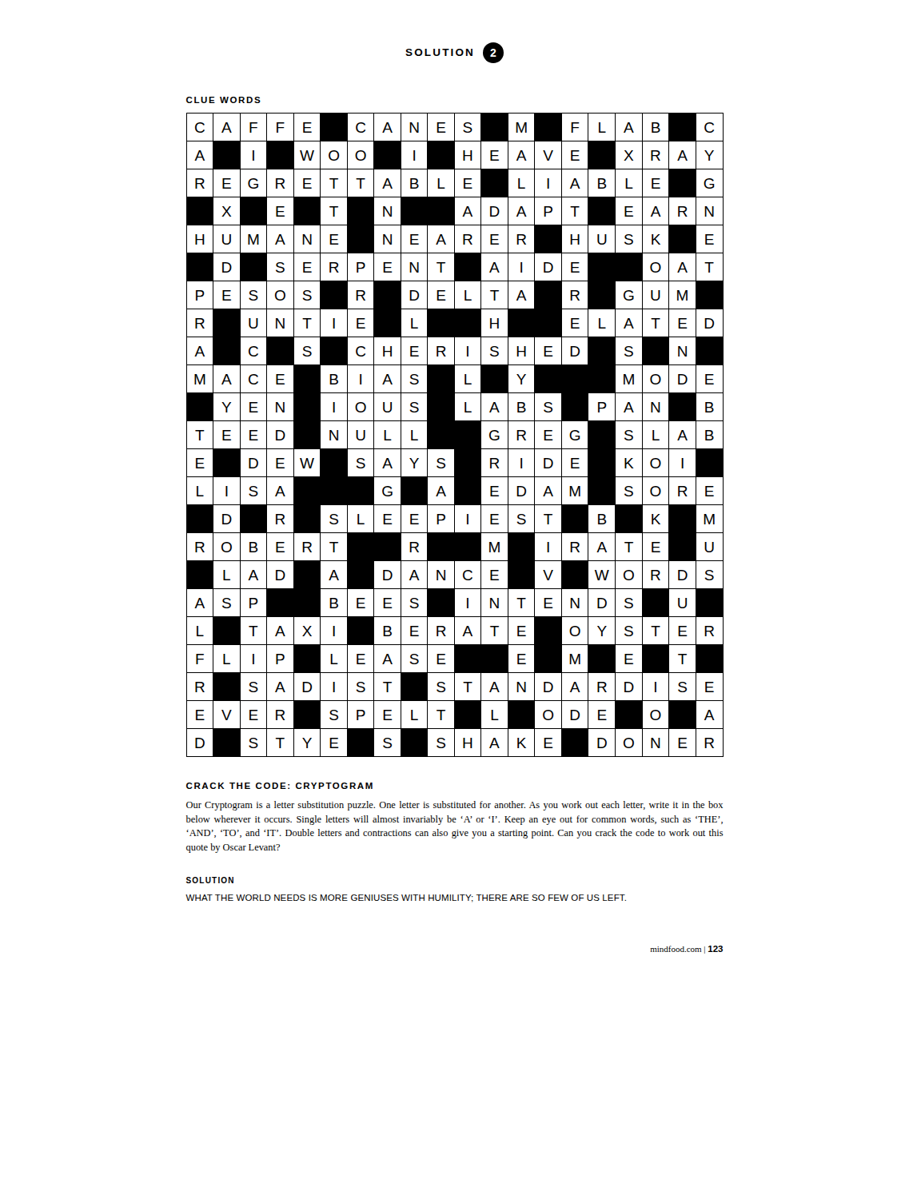Solution 2
Clue Words
| C | A | F | F | E | | C | A | N | E | S | | M | | F | L | A | B | | C |
| A | | I | | W | O | O | | I | | H | E | A | V | E | | X | R | A | Y |
| R | E | G | R | E | T | T | A | B | L | E | | L | I | A | B | L | E | | G |
| | X | | E | | T | | N | | | A | D | A | P | T | | E | A | R | N |
| H | U | M | A | N | E | | N | E | A | R | E | R | | H | U | S | K | | E |
| | D | | S | E | R | P | E | N | T | | A | I | D | E | | | O | A | T |
| P | E | S | O | S | | R | | D | E | L | T | A | | R | | G | U | M | |
| R | | U | N | T | I | E | | L | | | H | | | E | L | A | T | E | D |
| A | | C | | S | | C | H | E | R | I | S | H | E | D | | S | | N | |
| M | A | C | E | | B | I | A | S | | L | | Y | | | | M | O | D | E |
| | Y | E | N | | I | O | U | S | | L | A | B | S | | P | A | N | | B |
| T | E | E | D | | N | U | L | L | | | G | R | E | G | | S | L | A | B |
| E | | D | E | W | | S | A | Y | S | | R | I | D | E | | K | O | I | |
| L | I | S | A | | | | G | | A | | E | D | A | M | | S | O | R | E |
| | D | | R | | S | L | E | E | P | I | E | S | T | | B | | K | | M |
| R | O | B | E | R | T | | | R | | | M | | I | R | A | T | E | | U |
| | L | A | D | | A | | D | A | N | C | E | | V | | W | O | R | D | S |
| A | S | P | | | B | E | E | S | | I | N | T | E | N | D | S | | U | |
| L | | T | A | X | I | | B | E | R | A | T | E | | O | Y | S | T | E | R |
| F | L | I | P | | L | E | A | S | E | | | E | | M | | E | | T | |
| R | | S | A | D | I | S | T | | S | T | A | N | D | A | R | D | I | S | E |
| E | V | E | R | | S | P | E | L | T | | L | | O | D | E | | O | | A |
| D | | S | T | Y | E | | S | | S | H | A | K | E | | D | O | N | E | R |
Crack the Code: Cryptogram
Our Cryptogram is a letter substitution puzzle. One letter is substituted for another. As you work out each letter, write it in the box below wherever it occurs. Single letters will almost invariably be ‘A’ or ‘I’. Keep an eye out for common words, such as ‘THE’, ‘AND’, ‘TO’, and ‘IT’. Double letters and contractions can also give you a starting point. Can you crack the code to work out this quote by Oscar Levant?
Solution
WHAT THE WORLD NEEDS IS MORE GENIUSES WITH HUMILITY; THERE ARE SO FEW OF US LEFT.
mindfood.com | 123